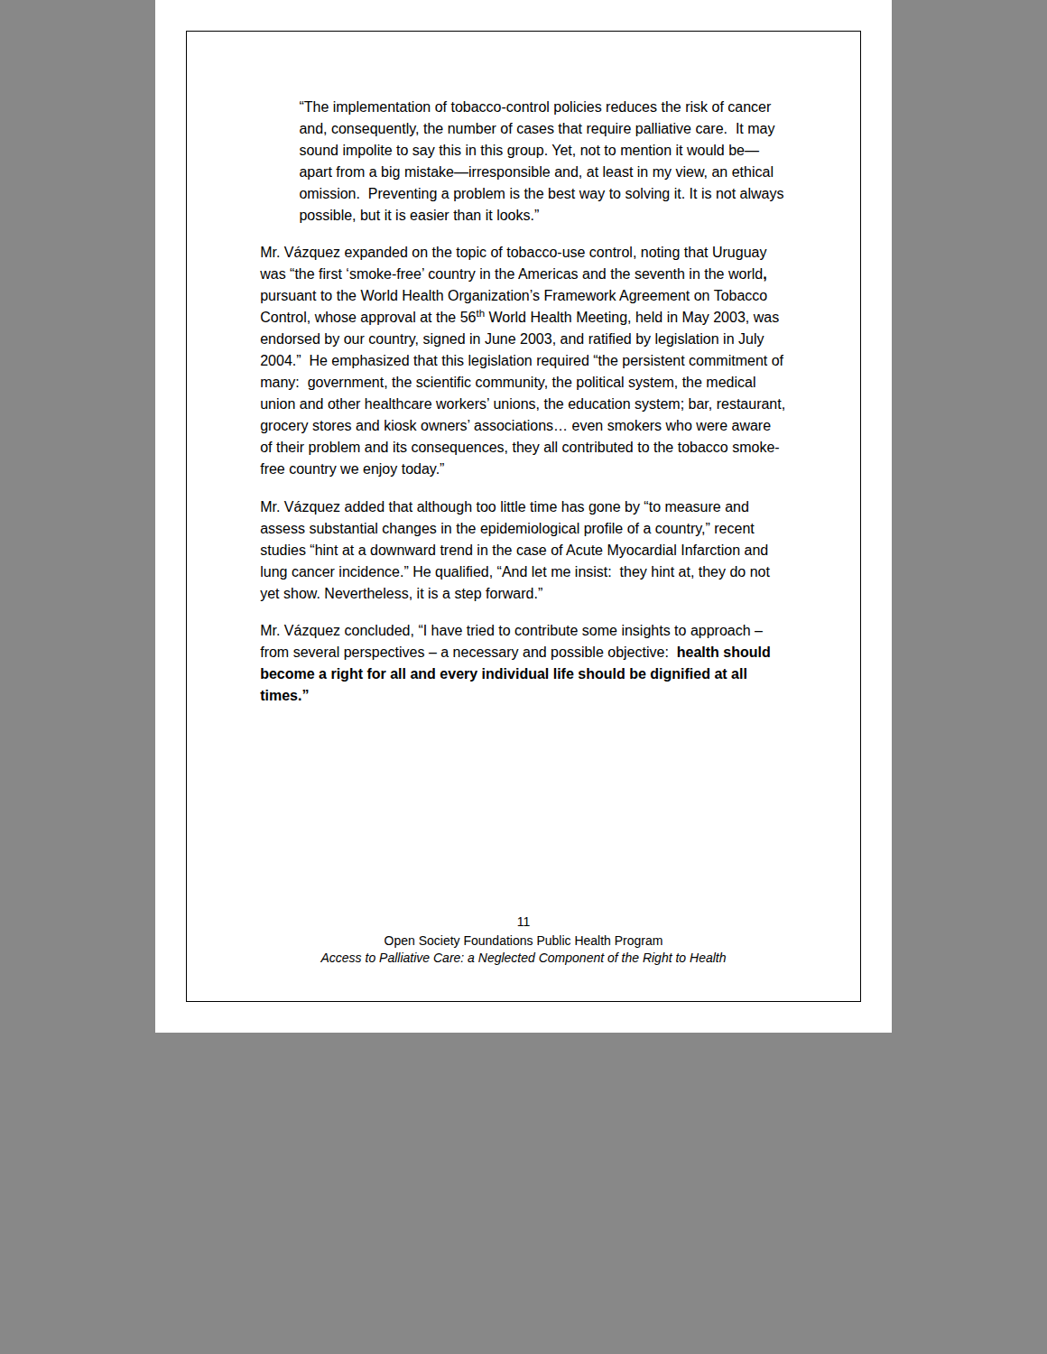“The implementation of tobacco-control policies reduces the risk of cancer and, consequently, the number of cases that require palliative care. It may sound impolite to say this in this group. Yet, not to mention it would be—apart from a big mistake—irresponsible and, at least in my view, an ethical omission. Preventing a problem is the best way to solving it. It is not always possible, but it is easier than it looks.”
Mr. Vázquez expanded on the topic of tobacco-use control, noting that Uruguay was “the first ‘smoke-free’ country in the Americas and the seventh in the world, pursuant to the World Health Organization’s Framework Agreement on Tobacco Control, whose approval at the 56th World Health Meeting, held in May 2003, was endorsed by our country, signed in June 2003, and ratified by legislation in July 2004.” He emphasized that this legislation required “the persistent commitment of many: government, the scientific community, the political system, the medical union and other healthcare workers’ unions, the education system; bar, restaurant, grocery stores and kiosk owners’ associations… even smokers who were aware of their problem and its consequences, they all contributed to the tobacco smoke-free country we enjoy today.”
Mr. Vázquez added that although too little time has gone by “to measure and assess substantial changes in the epidemiological profile of a country,” recent studies “hint at a downward trend in the case of Acute Myocardial Infarction and lung cancer incidence.” He qualified, “And let me insist: they hint at, they do not yet show. Nevertheless, it is a step forward.”
Mr. Vázquez concluded, “I have tried to contribute some insights to approach – from several perspectives – a necessary and possible objective: health should become a right for all and every individual life should be dignified at all times.”
11
Open Society Foundations Public Health Program
Access to Palliative Care: a Neglected Component of the Right to Health